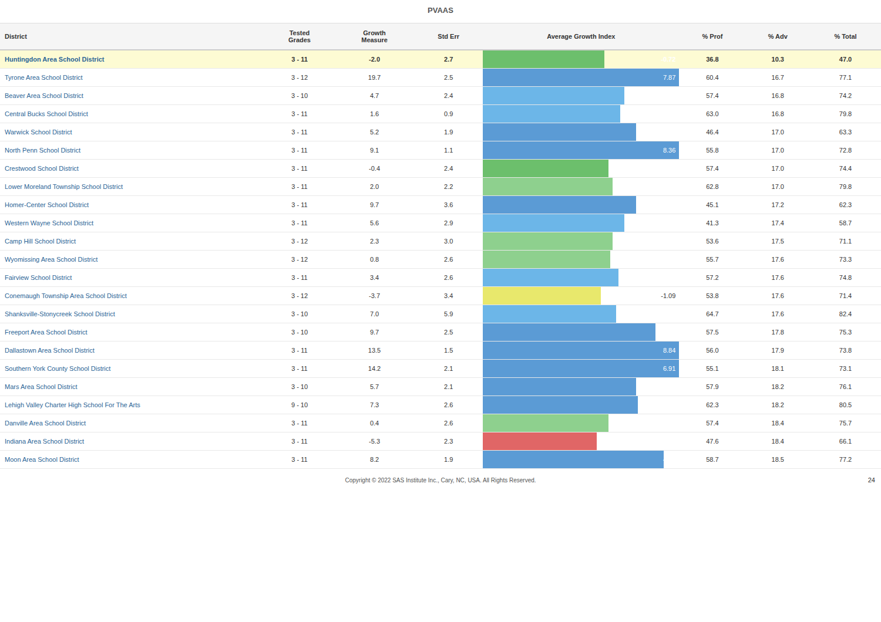PVAAS
| District | Tested Grades | Growth Measure | Std Err | Average Growth Index | % Prof | % Adv | % Total |
| --- | --- | --- | --- | --- | --- | --- | --- |
| Huntingdon Area School District | 3 - 11 | -2.0 | 2.7 | -0.72 | 36.8 | 10.3 | 47.0 |
| Tyrone Area School District | 3 - 12 | 19.7 | 2.5 | 7.87 | 60.4 | 16.7 | 77.1 |
| Beaver Area School District | 3 - 10 | 4.7 | 2.4 | 1.94 | 57.4 | 16.8 | 74.2 |
| Central Bucks School District | 3 - 11 | 1.6 | 0.9 | 1.66 | 63.0 | 16.8 | 79.8 |
| Warwick School District | 3 - 11 | 5.2 | 1.9 | 2.76 | 46.4 | 17.0 | 63.3 |
| North Penn School District | 3 - 11 | 9.1 | 1.1 | 8.36 | 55.8 | 17.0 | 72.8 |
| Crestwood School District | 3 - 11 | -0.4 | 2.4 | -0.17 | 57.4 | 17.0 | 74.4 |
| Lower Moreland Township School District | 3 - 11 | 2.0 | 2.2 | 0.95 | 62.8 | 17.0 | 79.8 |
| Homer-Center School District | 3 - 11 | 9.7 | 3.6 | 2.70 | 45.1 | 17.2 | 62.3 |
| Western Wayne School District | 3 - 11 | 5.6 | 2.9 | 1.93 | 41.3 | 17.4 | 58.7 |
| Camp Hill School District | 3 - 12 | 2.3 | 3.0 | 0.78 | 53.6 | 17.5 | 71.1 |
| Wyomissing Area School District | 3 - 12 | 0.8 | 2.6 | 0.33 | 55.7 | 17.6 | 73.3 |
| Fairview School District | 3 - 11 | 3.4 | 2.6 | 1.32 | 57.2 | 17.6 | 74.8 |
| Conemaugh Township Area School District | 3 - 12 | -3.7 | 3.4 | -1.09 | 53.8 | 17.6 | 71.4 |
| Shanksville-Stonycreek School District | 3 - 10 | 7.0 | 5.9 | 1.20 | 64.7 | 17.6 | 82.4 |
| Freeport Area School District | 3 - 10 | 9.7 | 2.5 | 3.91 | 57.5 | 17.8 | 75.3 |
| Dallastown Area School District | 3 - 11 | 13.5 | 1.5 | 8.84 | 56.0 | 17.9 | 73.8 |
| Southern York County School District | 3 - 11 | 14.2 | 2.1 | 6.91 | 55.1 | 18.1 | 73.1 |
| Mars Area School District | 3 - 10 | 5.7 | 2.1 | 2.75 | 57.9 | 18.2 | 76.1 |
| Lehigh Valley Charter High School For The Arts | 9 - 10 | 7.3 | 2.6 | 2.82 | 62.3 | 18.2 | 80.5 |
| Danville Area School District | 3 - 11 | 0.4 | 2.6 | 0.15 | 57.4 | 18.4 | 75.7 |
| Indiana Area School District | 3 - 11 | -5.3 | 2.3 | -2.28 | 47.6 | 18.4 | 66.1 |
| Moon Area School District | 3 - 11 | 8.2 | 1.9 | 4.25 | 58.7 | 18.5 | 77.2 |
Copyright © 2022 SAS Institute Inc., Cary, NC, USA. All Rights Reserved. 24